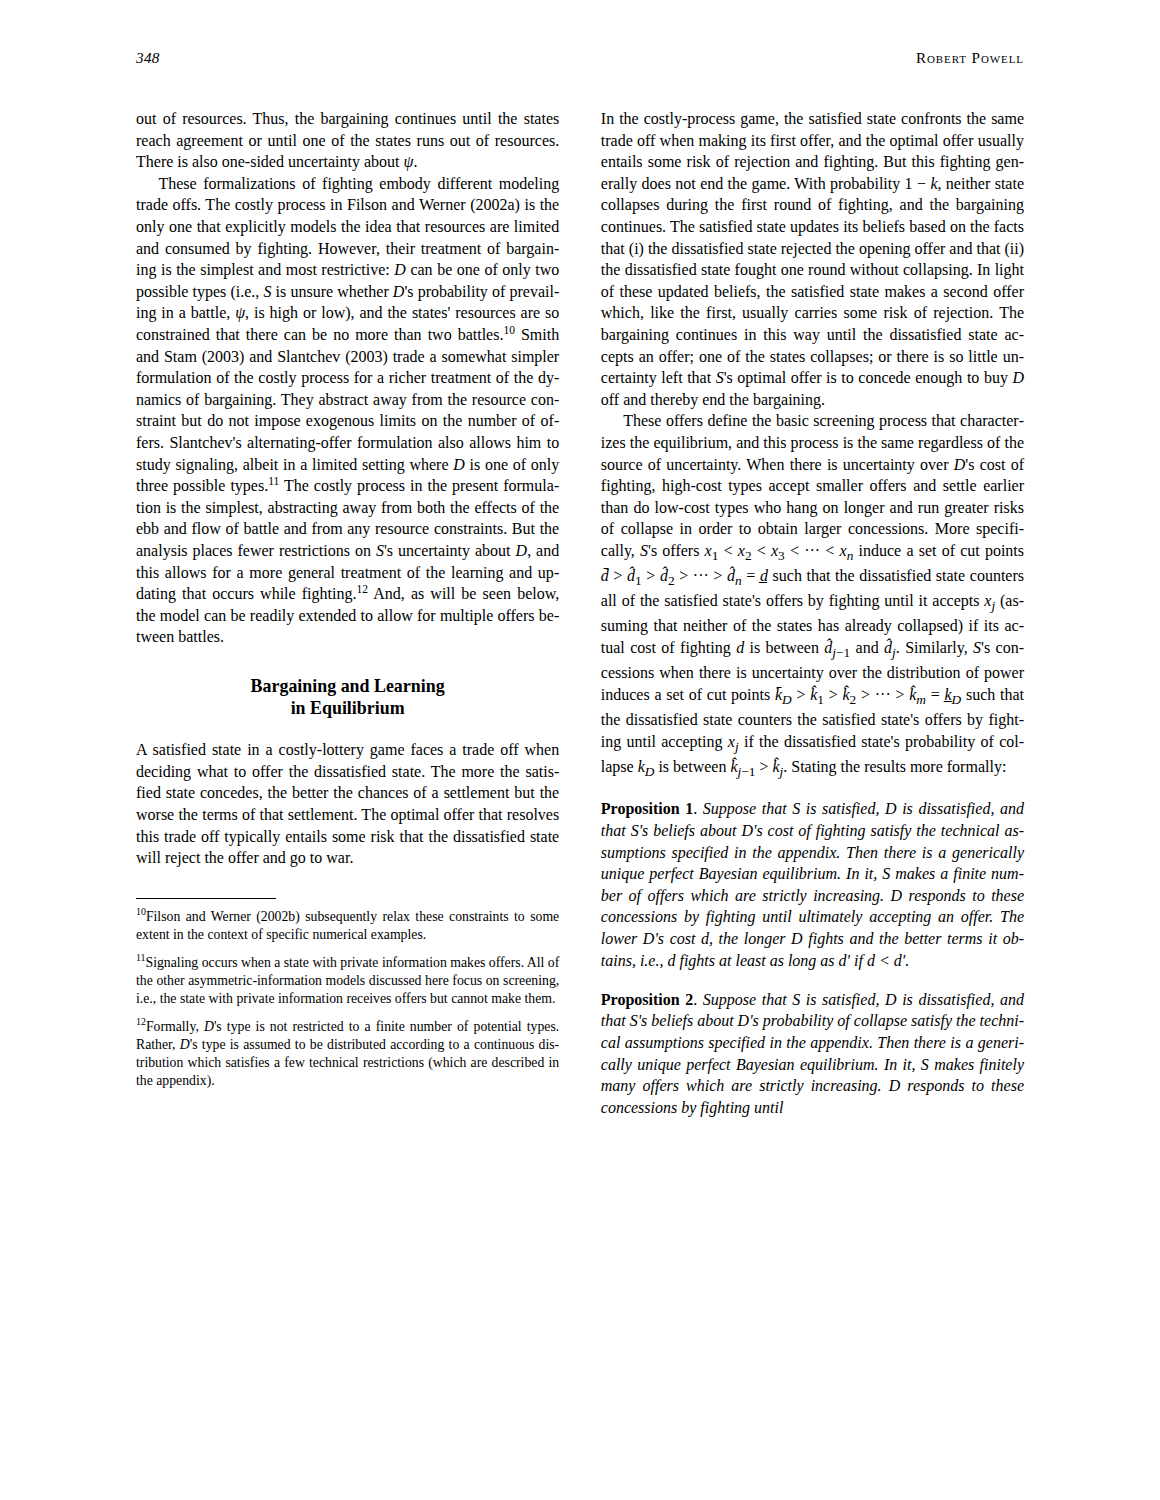348 Robert Powell
out of resources. Thus, the bargaining continues until the states reach agreement or until one of the states runs out of resources. There is also one-sided uncertainty about ψ.
These formalizations of fighting embody different modeling trade offs. The costly process in Filson and Werner (2002a) is the only one that explicitly models the idea that resources are limited and consumed by fighting. However, their treatment of bargaining is the simplest and most restrictive: D can be one of only two possible types (i.e., S is unsure whether D's probability of prevailing in a battle, ψ, is high or low), and the states' resources are so constrained that there can be no more than two battles.10 Smith and Stam (2003) and Slantchev (2003) trade a somewhat simpler formulation of the costly process for a richer treatment of the dynamics of bargaining. They abstract away from the resource constraint but do not impose exogenous limits on the number of offers. Slantchev's alternating-offer formulation also allows him to study signaling, albeit in a limited setting where D is one of only three possible types.11 The costly process in the present formulation is the simplest, abstracting away from both the effects of the ebb and flow of battle and from any resource constraints. But the analysis places fewer restrictions on S's uncertainty about D, and this allows for a more general treatment of the learning and updating that occurs while fighting.12 And, as will be seen below, the model can be readily extended to allow for multiple offers between battles.
Bargaining and Learning
in Equilibrium
A satisfied state in a costly-lottery game faces a trade off when deciding what to offer the dissatisfied state. The more the satisfied state concedes, the better the chances of a settlement but the worse the terms of that settlement. The optimal offer that resolves this trade off typically entails some risk that the dissatisfied state will reject the offer and go to war.
10Filson and Werner (2002b) subsequently relax these constraints to some extent in the context of specific numerical examples.
11Signaling occurs when a state with private information makes offers. All of the other asymmetric-information models discussed here focus on screening, i.e., the state with private information receives offers but cannot make them.
12Formally, D's type is not restricted to a finite number of potential types. Rather, D's type is assumed to be distributed according to a continuous distribution which satisfies a few technical restrictions (which are described in the appendix).
In the costly-process game, the satisfied state confronts the same trade off when making its first offer, and the optimal offer usually entails some risk of rejection and fighting. But this fighting generally does not end the game. With probability 1 − k, neither state collapses during the first round of fighting, and the bargaining continues. The satisfied state updates its beliefs based on the facts that (i) the dissatisfied state rejected the opening offer and that (ii) the dissatisfied state fought one round without collapsing. In light of these updated beliefs, the satisfied state makes a second offer which, like the first, usually carries some risk of rejection. The bargaining continues in this way until the dissatisfied state accepts an offer; one of the states collapses; or there is so little uncertainty left that S's optimal offer is to concede enough to buy D off and thereby end the bargaining.
These offers define the basic screening process that characterizes the equilibrium, and this process is the same regardless of the source of uncertainty. When there is uncertainty over D's cost of fighting, high-cost types accept smaller offers and settle earlier than do low-cost types who hang on longer and run greater risks of collapse in order to obtain larger concessions. More specifically, S's offers x1 < x2 < x3 < ··· < xn induce a set of cut points d̄ > d̂1 > d̂2 > ··· > d̂n = d̲ such that the dissatisfied state counters all of the satisfied state's offers by fighting until it accepts xj (assuming that neither of the states has already collapsed) if its actual cost of fighting d is between d̂j−1 and d̂j. Similarly, S's concessions when there is uncertainty over the distribution of power induces a set of cut points k̄D > k̂1 > k̂2 > ··· > k̂m = k̲D such that the dissatisfied state counters the satisfied state's offers by fighting until accepting xj if the dissatisfied state's probability of collapse kD is between k̂j−1 > k̂j. Stating the results more formally:
Proposition 1. Suppose that S is satisfied, D is dissatisfied, and that S's beliefs about D's cost of fighting satisfy the technical assumptions specified in the appendix. Then there is a generically unique perfect Bayesian equilibrium. In it, S makes a finite number of offers which are strictly increasing. D responds to these concessions by fighting until ultimately accepting an offer. The lower D's cost d, the longer D fights and the better terms it obtains, i.e., d fights at least as long as d′ if d < d′.
Proposition 2. Suppose that S is satisfied, D is dissatisfied, and that S's beliefs about D's probability of collapse satisfy the technical assumptions specified in the appendix. Then there is a generically unique perfect Bayesian equilibrium. In it, S makes finitely many offers which are strictly increasing. D responds to these concessions by fighting until